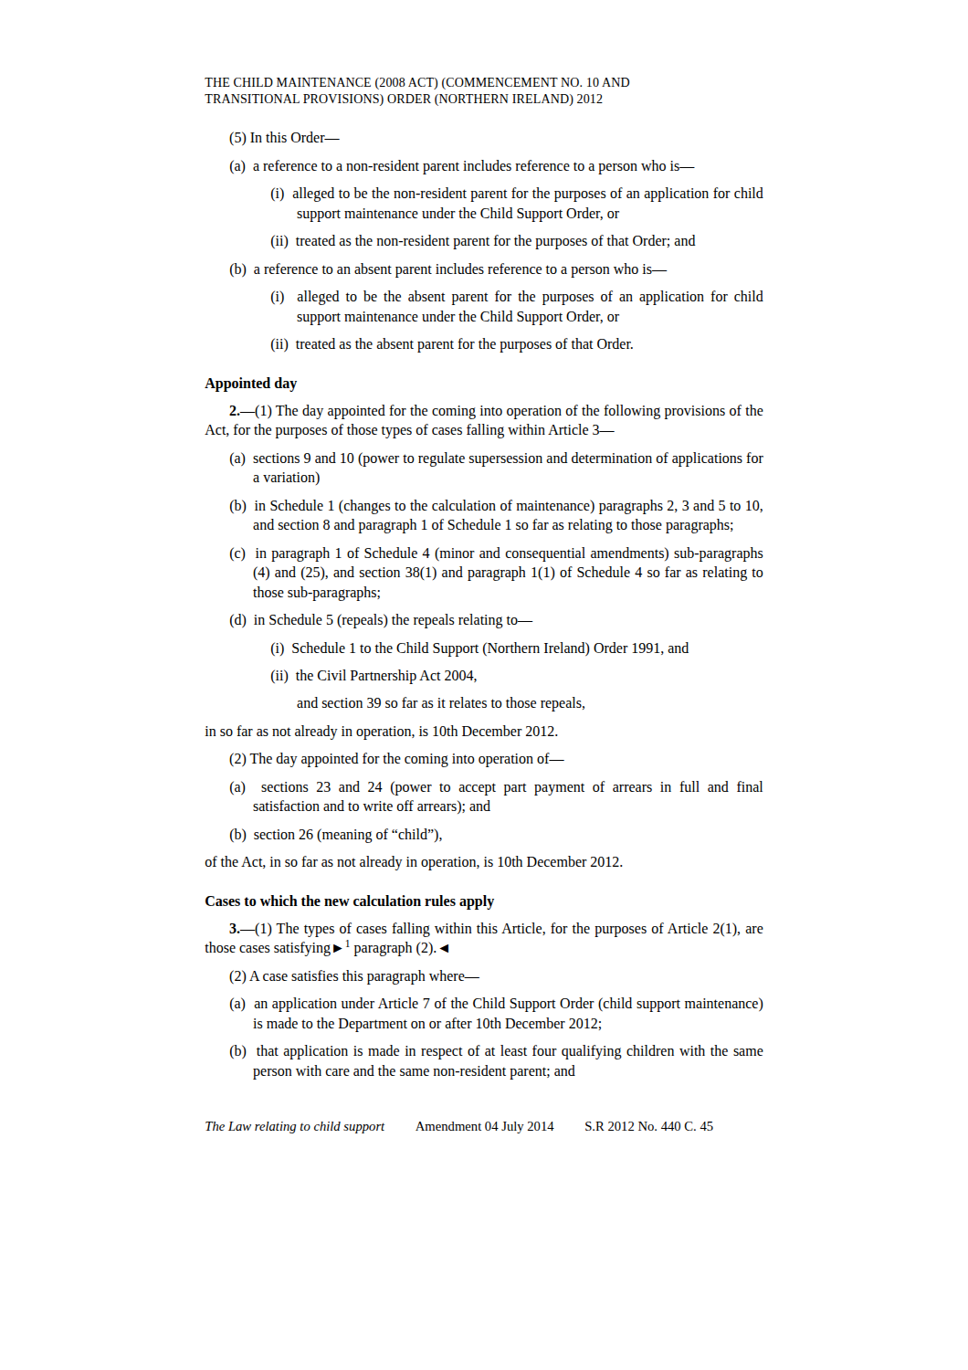The Child Maintenance (2008 Act) (Commencement No. 10 and
Transitional Provisions) Order (Northern Ireland) 2012
(5) In this Order—
(a) a reference to a non-resident parent includes reference to a person who is—
(i) alleged to be the non-resident parent for the purposes of an application for child support maintenance under the Child Support Order, or
(ii) treated as the non-resident parent for the purposes of that Order; and
(b) a reference to an absent parent includes reference to a person who is—
(i) alleged to be the absent parent for the purposes of an application for child support maintenance under the Child Support Order, or
(ii) treated as the absent parent for the purposes of that Order.
Appointed day
2.—(1) The day appointed for the coming into operation of the following provisions of the Act, for the purposes of those types of cases falling within Article 3—
(a) sections 9 and 10 (power to regulate supersession and determination of applications for a variation)
(b) in Schedule 1 (changes to the calculation of maintenance) paragraphs 2, 3 and 5 to 10, and section 8 and paragraph 1 of Schedule 1 so far as relating to those paragraphs;
(c) in paragraph 1 of Schedule 4 (minor and consequential amendments) sub-paragraphs (4) and (25), and section 38(1) and paragraph 1(1) of Schedule 4 so far as relating to those sub-paragraphs;
(d) in Schedule 5 (repeals) the repeals relating to—
(i) Schedule 1 to the Child Support (Northern Ireland) Order 1991, and
(ii) the Civil Partnership Act 2004,
and section 39 so far as it relates to those repeals,
in so far as not already in operation, is 10th December 2012.
(2) The day appointed for the coming into operation of—
(a) sections 23 and 24 (power to accept part payment of arrears in full and final satisfaction and to write off arrears); and
(b) section 26 (meaning of “child”),
of the Act, in so far as not already in operation, is 10th December 2012.
Cases to which the new calculation rules apply
3.—(1) The types of cases falling within this Article, for the purposes of Article 2(1), are those cases satisfying►1 paragraph (2).◄
(2) A case satisfies this paragraph where—
(a) an application under Article 7 of the Child Support Order (child support maintenance) is made to the Department on or after 10th December 2012;
(b) that application is made in respect of at least four qualifying children with the same person with care and the same non-resident parent; and
The Law relating to child support Amendment 04 July 2014 S.R 2012 No. 440 C. 45